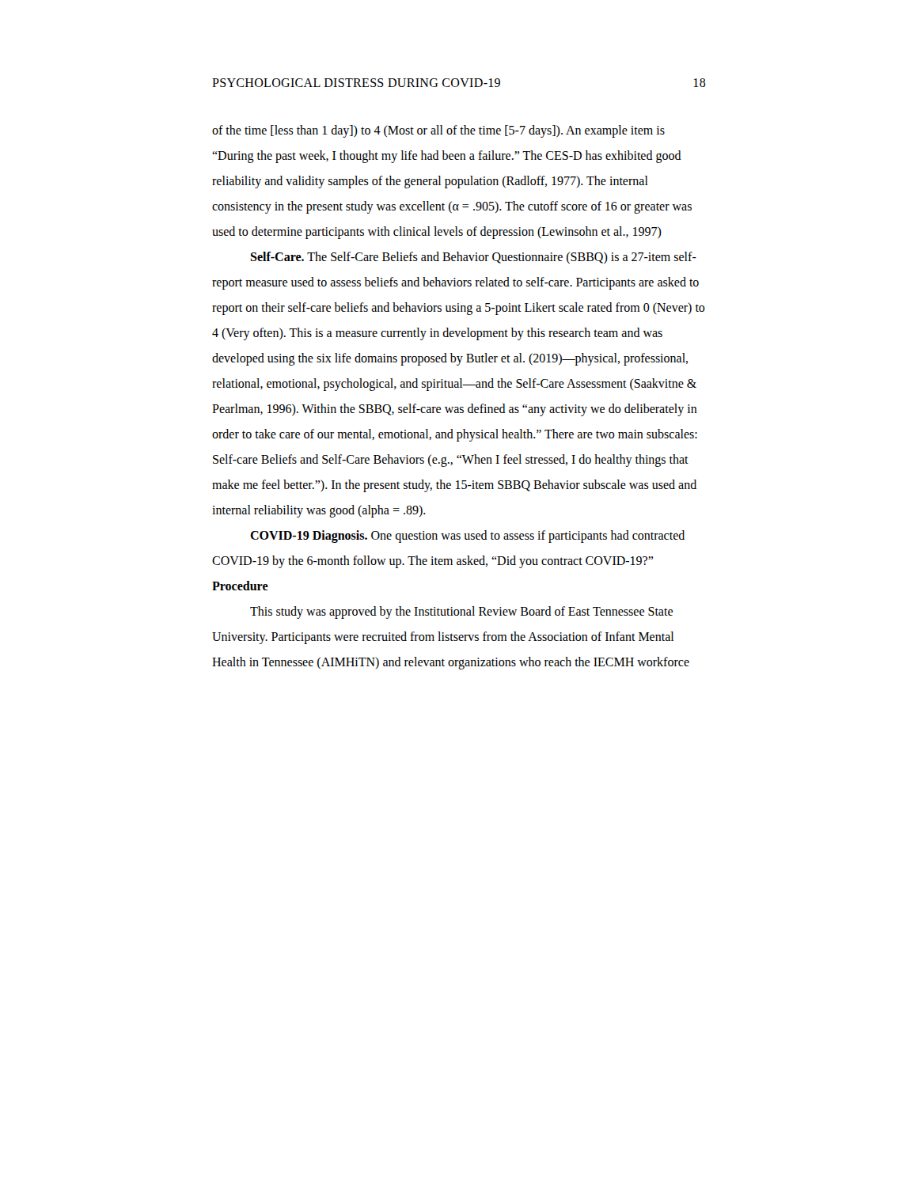Psychological Distress During COVID-19 18
of the time [less than 1 day]) to 4 (Most or all of the time [5-7 days]). An example item is “During the past week, I thought my life had been a failure.” The CES-D has exhibited good reliability and validity samples of the general population (Radloff, 1977). The internal consistency in the present study was excellent (α = .905). The cutoff score of 16 or greater was used to determine participants with clinical levels of depression (Lewinsohn et al., 1997)
Self-Care. The Self-Care Beliefs and Behavior Questionnaire (SBBQ) is a 27-item self-report measure used to assess beliefs and behaviors related to self-care. Participants are asked to report on their self-care beliefs and behaviors using a 5-point Likert scale rated from 0 (Never) to 4 (Very often). This is a measure currently in development by this research team and was developed using the six life domains proposed by Butler et al. (2019)—physical, professional, relational, emotional, psychological, and spiritual—and the Self-Care Assessment (Saakvitne & Pearlman, 1996). Within the SBBQ, self-care was defined as “any activity we do deliberately in order to take care of our mental, emotional, and physical health.” There are two main subscales: Self-care Beliefs and Self-Care Behaviors (e.g., “When I feel stressed, I do healthy things that make me feel better.”). In the present study, the 15-item SBBQ Behavior subscale was used and internal reliability was good (alpha = .89).
COVID-19 Diagnosis. One question was used to assess if participants had contracted COVID-19 by the 6-month follow up. The item asked, “Did you contract COVID-19?”
Procedure
This study was approved by the Institutional Review Board of East Tennessee State University. Participants were recruited from listservs from the Association of Infant Mental Health in Tennessee (AIMHiTN) and relevant organizations who reach the IECMH workforce